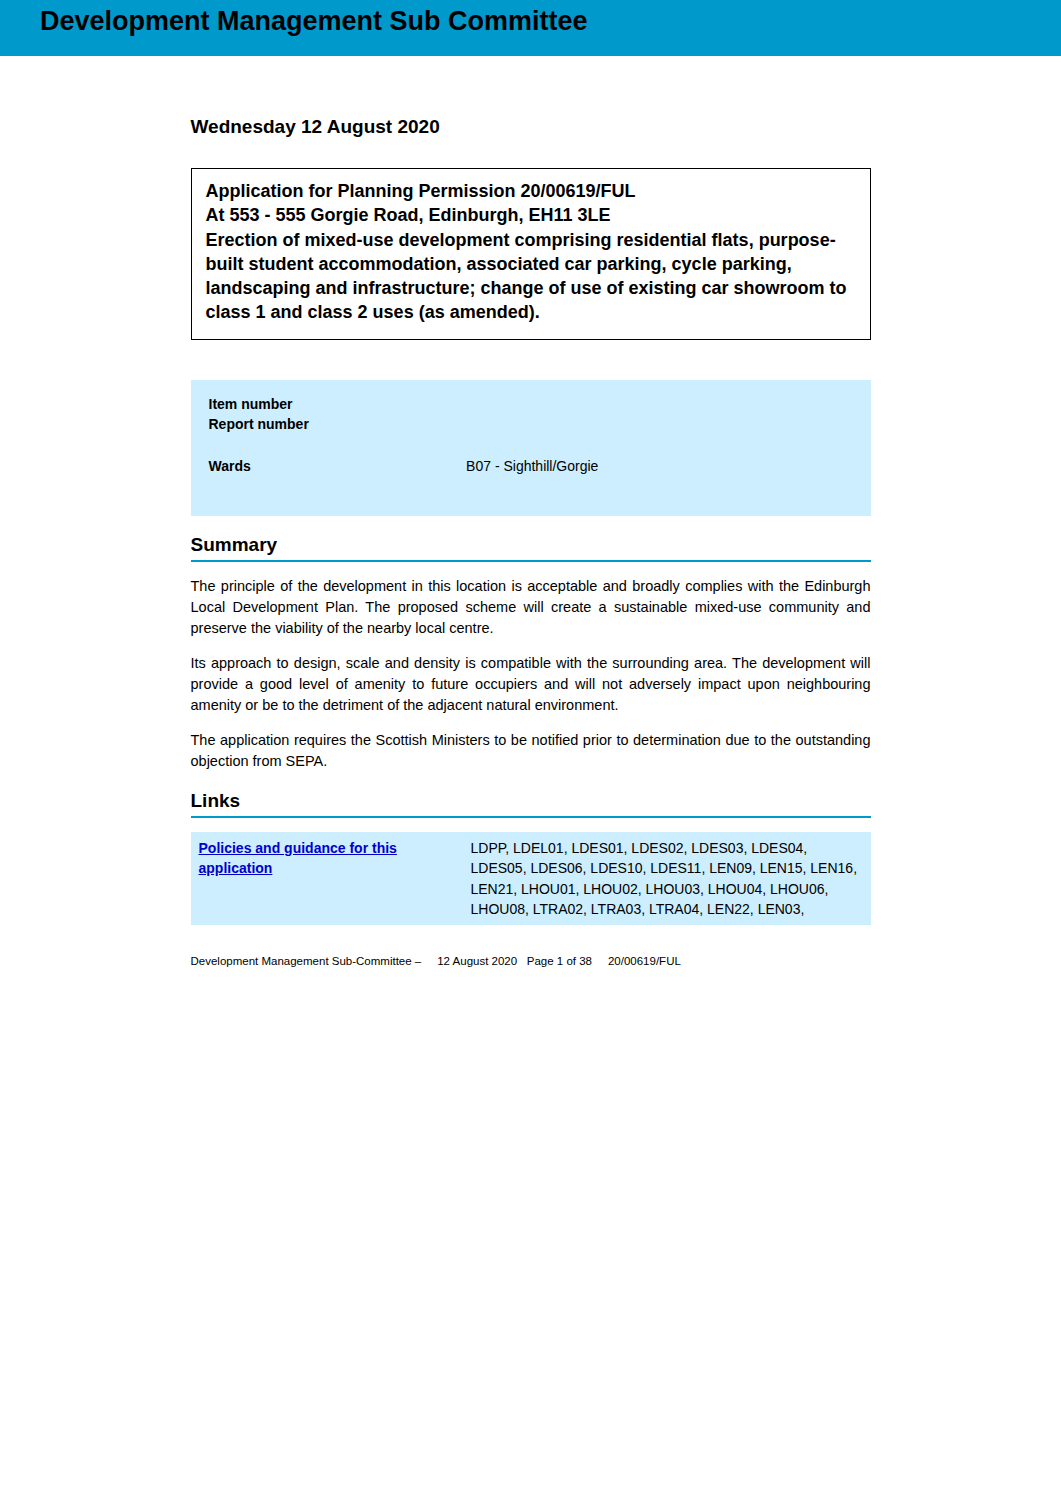Development Management Sub Committee
Wednesday 12 August 2020
Application for Planning Permission 20/00619/FUL
At 553 - 555 Gorgie Road, Edinburgh, EH11 3LE
Erection of mixed-use development comprising residential flats, purpose-built student accommodation, associated car parking, cycle parking, landscaping and infrastructure; change of use of existing car showroom to class 1 and class 2 uses (as amended).
| Item number | |
| Report number | |
| Wards | B07 - Sighthill/Gorgie |
Summary
The principle of the development in this location is acceptable and broadly complies with the Edinburgh Local Development Plan. The proposed scheme will create a sustainable mixed-use community and preserve the viability of the nearby local centre.
Its approach to design, scale and density is compatible with the surrounding area. The development will provide a good level of amenity to future occupiers and will not adversely impact upon neighbouring amenity or be to the detriment of the adjacent natural environment.
The application requires the Scottish Ministers to be notified prior to determination due to the outstanding objection from SEPA.
Links
| Policies and guidance for this application | LDPP, LDEL01, LDES01, LDES02, LDES03, LDES04, LDES05, LDES06, LDES10, LDES11, LEN09, LEN15, LEN16, LEN21, LHOU01, LHOU02, LHOU03, LHOU04, LHOU06, LHOU08, LTRA02, LTRA03, LTRA04, LEN22, LEN03, |
Development Management Sub-Committee – 12 August 2020 Page 1 of 38 20/00619/FUL